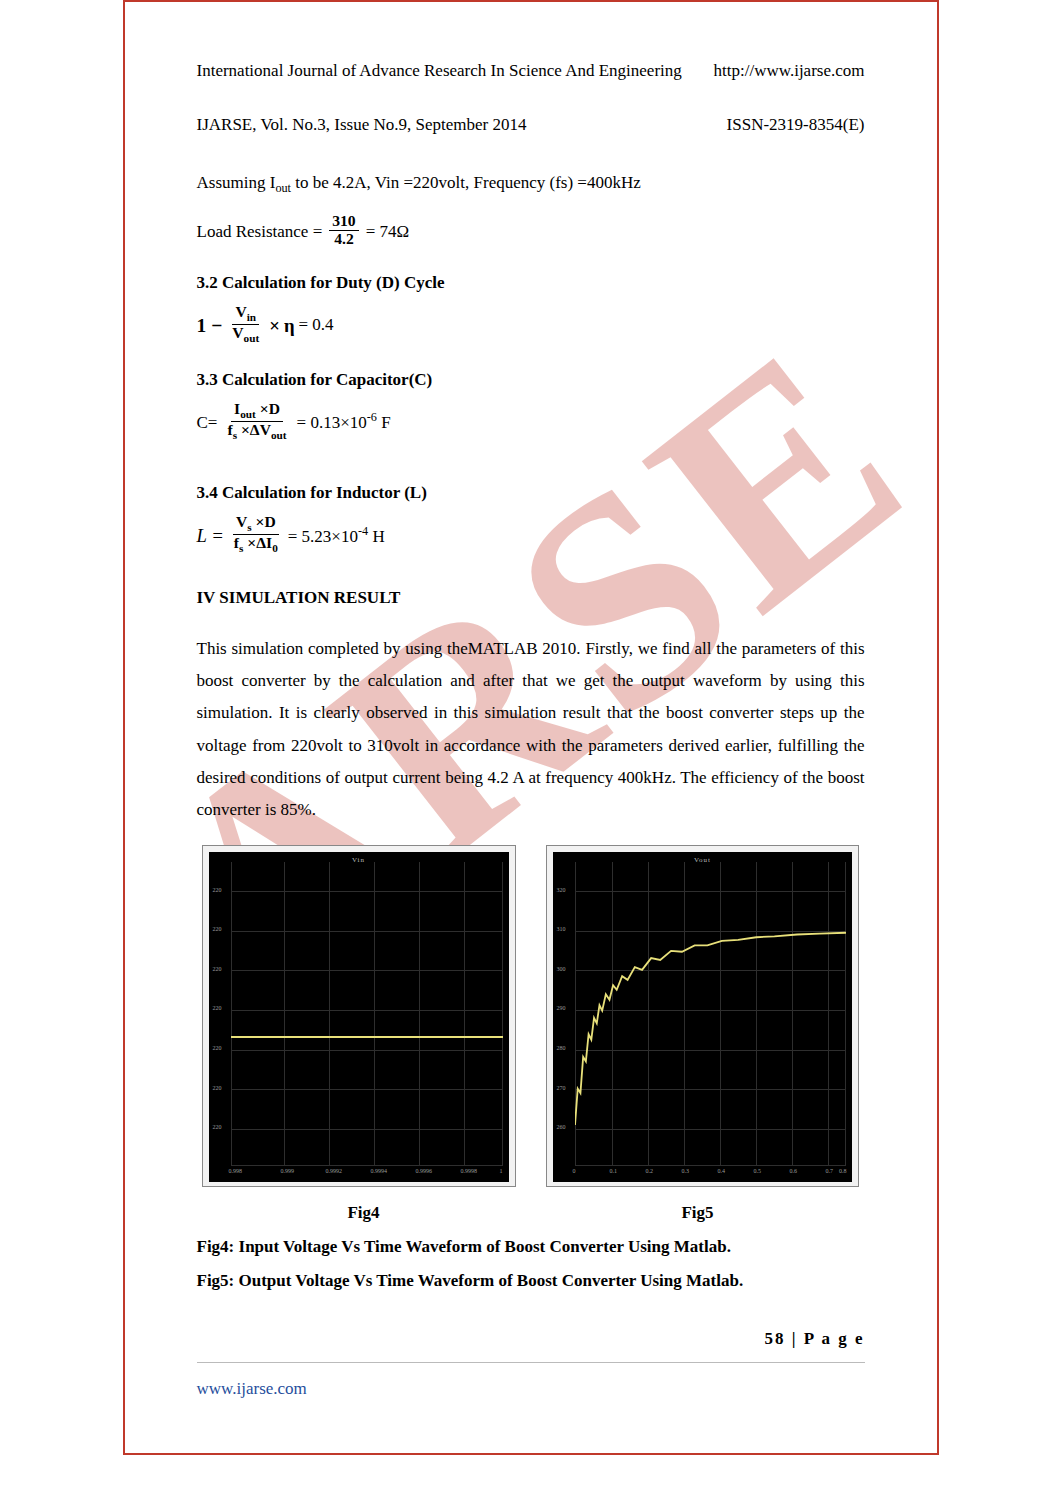ARSE
International Journal of Advance Research In Science And Engineering
http://www.ijarse.com
IJARSE, Vol. No.3, Issue No.9, September 2014
ISSN-2319-8354(E)
Assuming Iout to be 4.2A, Vin =220volt, Frequency (fs) =400kHz
Load Resistance = 3104.2 = 74Ω
3.2 Calculation for Duty (D) Cycle
1 − Vin Vout × η = 0.4
3.3 Calculation for Capacitor(C)
C= Iout ×D fs ×ΔVout = 0.13×10-6 F
3.4 Calculation for Inductor (L)
L = Vs ×D fs ×ΔI0 = 5.23×10-4 H
IV SIMULATION RESULT
This simulation completed by using theMATLAB 2010. Firstly, we find all the parameters of this boost converter by the calculation and after that we get the output waveform by using this simulation. It is clearly observed in this simulation result that the boost converter steps up the voltage from 220volt to 310volt in accordance with the parameters derived earlier, fulfilling the desired conditions of output current being 4.2 A at frequency 400kHz. The efficiency of the boost converter is 85%.
Vin
220
220
220
220
220
220
220
0.998
0.999
0.9992
0.9994
0.9996
0.9998
1
Vout
320
310
300
290
280
270
260
0
0.1
0.2
0.3
0.4
0.5
0.6
0.7
0.8
Fig4
Fig5
Fig4: Input Voltage Vs Time Waveform of Boost Converter Using Matlab.
Fig5: Output Voltage Vs Time Waveform of Boost Converter Using Matlab.
58 | P a g e
www.ijarse.com